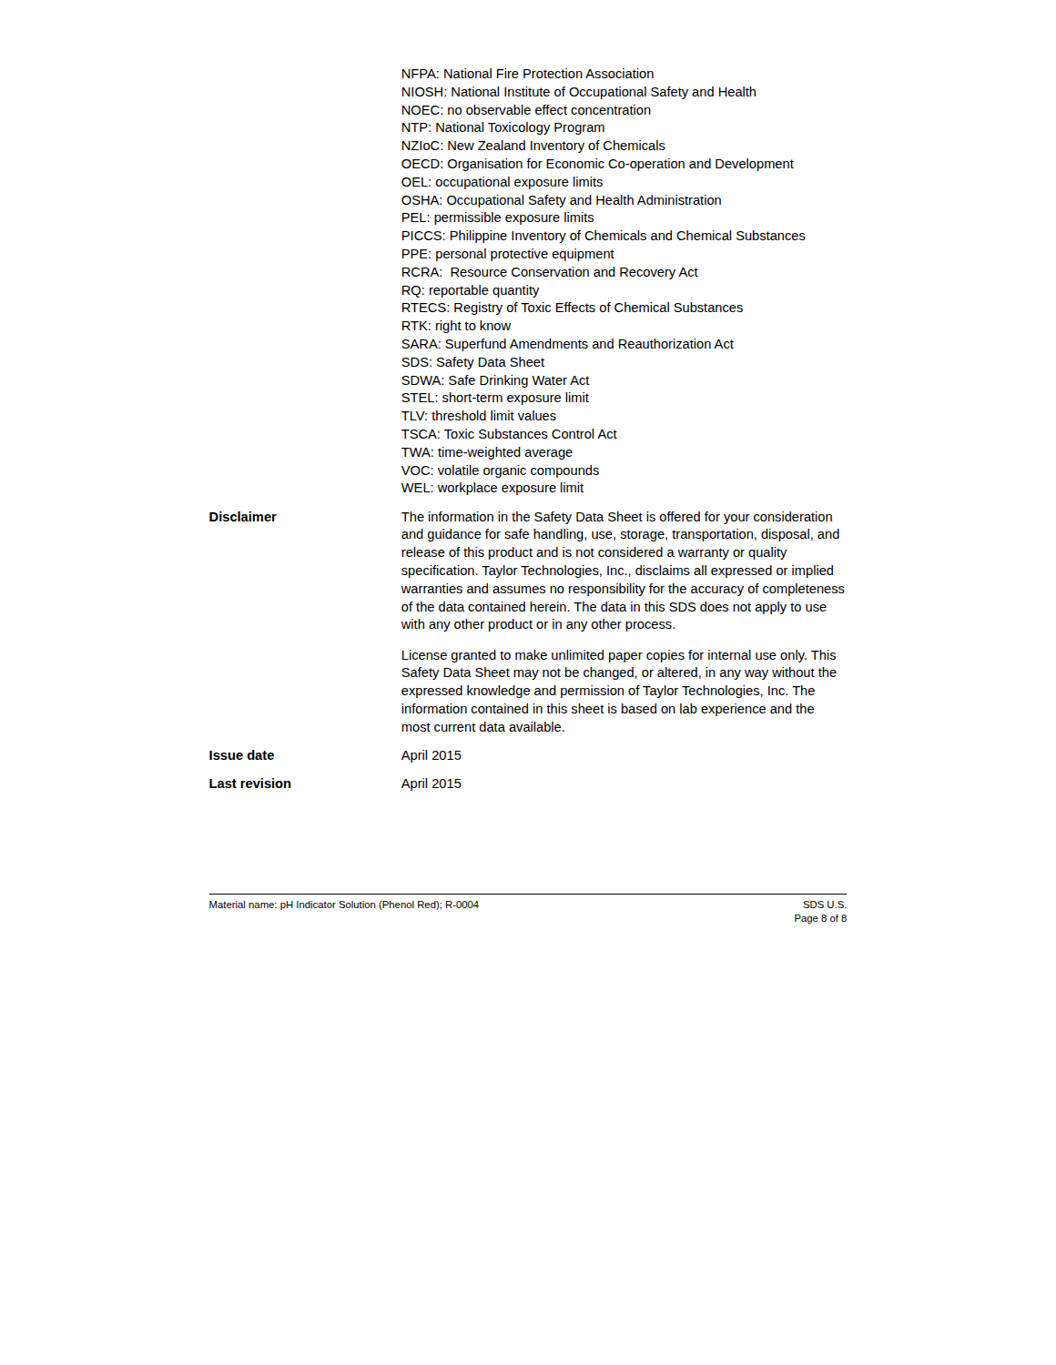NFPA: National Fire Protection Association
NIOSH: National Institute of Occupational Safety and Health
NOEC: no observable effect concentration
NTP: National Toxicology Program
NZIoC: New Zealand Inventory of Chemicals
OECD: Organisation for Economic Co-operation and Development
OEL: occupational exposure limits
OSHA: Occupational Safety and Health Administration
PEL: permissible exposure limits
PICCS: Philippine Inventory of Chemicals and Chemical Substances
PPE: personal protective equipment
RCRA: Resource Conservation and Recovery Act
RQ: reportable quantity
RTECS: Registry of Toxic Effects of Chemical Substances
RTK: right to know
SARA: Superfund Amendments and Reauthorization Act
SDS: Safety Data Sheet
SDWA: Safe Drinking Water Act
STEL: short-term exposure limit
TLV: threshold limit values
TSCA: Toxic Substances Control Act
TWA: time-weighted average
VOC: volatile organic compounds
WEL: workplace exposure limit
Disclaimer
The information in the Safety Data Sheet is offered for your consideration and guidance for safe handling, use, storage, transportation, disposal, and release of this product and is not considered a warranty or quality specification. Taylor Technologies, Inc., disclaims all expressed or implied warranties and assumes no responsibility for the accuracy of completeness of the data contained herein. The data in this SDS does not apply to use with any other product or in any other process.
License granted to make unlimited paper copies for internal use only. This Safety Data Sheet may not be changed, or altered, in any way without the expressed knowledge and permission of Taylor Technologies, Inc. The information contained in this sheet is based on lab experience and the most current data available.
Issue date
April 2015
Last revision
April 2015
Material name: pH Indicator Solution (Phenol Red); R-0004
SDS U.S.
Page 8 of 8